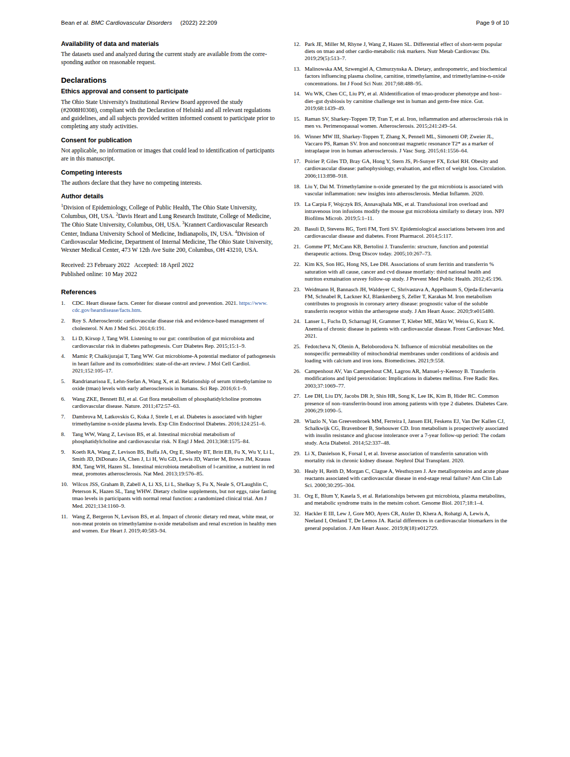Bean et al. BMC Cardiovascular Disorders (2022) 22:209
Page 9 of 10
Availability of data and materials
The datasets used and analyzed during the current study are available from the corresponding author on reasonable request.
Declarations
Ethics approval and consent to participate
The Ohio State University's Institutional Review Board approved the study (#2008H0308), compliant with the Declaration of Helsinki and all relevant regulations and guidelines, and all subjects provided written informed consent to participate prior to completing any study activities.
Consent for publication
Not applicable, no information or images that could lead to identification of participants are in this manuscript.
Competing interests
The authors declare that they have no competing interests.
Author details
1Division of Epidemiology, College of Public Health, The Ohio State University, Columbus, OH, USA. 2Davis Heart and Lung Research Institute, College of Medicine, The Ohio State University, Columbus, OH, USA. 3Krannert Cardiovascular Research Center, Indiana University School of Medicine, Indianapolis, IN, USA. 4Division of Cardiovascular Medicine, Department of Internal Medicine, The Ohio State University, Wexner Medical Center, 473 W 12th Ave Suite 200, Columbus, OH 43210, USA.
Received: 23 February 2022 Accepted: 18 April 2022 Published online: 10 May 2022
References
CDC. Heart disease facts. Center for disease control and prevention. 2021. https://​www.​cdc.​gov/​heart​disea​se/​facts.​htm.
Roy S. Atherosclerotic cardiovascular disease risk and evidence-based management of cholesterol. N Am J Med Sci. 2014;6:191.
Li D, Kirsop J, Tang WH. Listening to our gut: contribution of gut microbiota and cardiovascular risk in diabetes pathogenesis. Curr Diabetes Rep. 2015;15:1–9.
Mamic P, Chaikijurajai T, Tang WW. Gut microbiome-A potential mediator of pathogenesis in heart failure and its comorbidities: state-of-the-art review. J Mol Cell Cardiol. 2021;152:105–17.
Randrianarisoa E, Lehn-Stefan A, Wang X, et al. Relationship of serum trimethylamine to oxide (tmao) levels with early atherosclerosis in humans. Sci Rep. 2016;6:1–9.
Wang ZKE, Bennett BJ, et al. Gut flora metabolism of phosphatidylcholine promotes cardiovascular disease. Nature. 2011;472:57–63.
Dambrova M, Latkovskis G, Kuka J, Strele I, et al. Diabetes is associated with higher trimethylamine n-oxide plasma levels. Exp Clin Endocrinol Diabetes. 2016;124:251–6.
Tang WW, Wang Z, Levison BS, et al. Intestinal microbial metabolism of phosphatidylcholine and cardiovascular risk. N Engl J Med. 2013;368:1575–84.
Koeth RA, Wang Z, Levison BS, Buffa JA, Org E, Sheehy BT, Britt EB, Fu X, Wu Y, Li L, Smith JD, DiDonato JA, Chen J, Li H, Wu GD, Lewis JD, Warrier M, Brown JM, Krauss RM, Tang WH, Hazen SL. Intestinal microbiota metabolism of l-carnitine, a nutrient in red meat, promotes atherosclerosis. Nat Med. 2013;19:576–85.
Wilcox JSS, Graham B, Zabell A, Li XS, Li L, Shelkay S, Fu X, Neale S, O'Laughlin C, Peterson K, Hazen SL, Tang WHW. Dietary choline supplements, but not eggs, raise fasting tmao levels in participants with normal renal function: a randomized clinical trial. Am J Med. 2021;134:1160–9.
Wang Z, Bergeron N, Levison BS, et al. Impact of chronic dietary red meat, white meat, or non-meat protein on trimethylamine n-oxide metabolism and renal excretion in healthy men and women. Eur Heart J. 2019;40:583–94.
Park JE, Miller M, Rhyne J, Wang Z, Hazen SL. Differential effect of short-term popular diets on tmao and other cardio-metabolic risk markers. Nutr Metab Cardiovasc Dis. 2019;29(5):513–7.
Malinowska AM, Szwengiel A, Chmurzynska A. Dietary, anthropometric, and biochemical factors influencing plasma choline, carnitine, trimethylamine, and trimethylamine-n-oxide concentrations. Int J Food Sci Nutr. 2017;68:488–95.
Wu WK, Chen CC, Liu PY, et al. Alidentification of tmao-producer phenotype and host–diet–gut dysbiosis by carnitine challenge test in human and germ-free mice. Gut. 2019;68:1439–49.
Raman SV, Sharkey-Toppen TP, Tran T, et al. Iron, inflammation and atherosclerosis risk in men vs. Perimenopausal women. Atherosclerosis. 2015;241:249–54.
Winner MW III, Sharkey-Toppen T, Zhang X, Pennell ML, Simonetti OP, Zweier JL, Vaccaro PS, Raman SV. Iron and noncontrast magnetic resonance T2* as a marker of intraplaque iron in human atherosclerosis. J Vasc Surg. 2015;61:1556–64.
Poirier P, Giles TD, Bray GA, Hong Y, Stern JS, Pi-Sunyer FX, Eckel RH. Obesity and cardiovascular disease: pathophysiology, evaluation, and effect of weight loss. Circulation. 2006;113:898–918.
Liu Y, Dai M. Trimethylamine n-oxide generated by the gut microbiota is associated with vascular inflammation: new insights into atherosclerosis. Mediat Inflamm. 2020.
La Carpia F, Wojczyk BS, Annavajhala MK, et al. Transfusional iron overload and intravenous iron infusions modify the mouse gut microbiota similarly to dietary iron. NPJ Biofilms Microb. 2019;5:1–11.
Basuli D, Stevens RG, Torti FM, Torti SV. Epidemiological associations between iron and cardiovascular disease and diabetes. Front Pharmacol. 2014;5:117.
Gomme PT, McCann KB, Bertolini J. Transferrin: structure, function and potential therapeutic actions. Drug Discov today. 2005;10:267–73.
Kim KS, Son HG, Hong NS, Lee DH. Associations of srum ferritin and transferrin % saturation with all cause, cancer and cvd disease mortlatiy: third national health and nutriton exmaination sruvey follow-up study. J Prevent Med Public Health. 2012;45:196.
Weidmann H, Bannasch JH, Waldeyer C, Shrivastava A, Appelbaum S, Ojeda-Echevarria FM, Schnabel R, Lackner KJ, Blankenberg S, Zeller T, Karakas M. Iron metabolism contributes to prognosis in coronary artery disease: prognostic value of the soluble transferrin receptor within the artherogene study. J Am Heart Assoc. 2020;9:e015480.
Lanser L, Fuchs D, Scharnagl H, Grammer T, Kleber ME, März W, Weiss G, Kurz K. Anemia of chronic disease in patients with cardiovascular disease. Front Cardiovasc Med. 2021.
Fedotcheva N, Olenin A, Beloborodova N. Influence of microbial metabolites on the nonspecific permeability of mitochondrial membranes under conditions of acidosis and loading with calcium and iron ions. Biomedicines. 2021;9:558.
Campenhout AV, Van Campenhout CM, Lagrou AR, Manuel-y-Keenoy B. Transferrin modifications and lipid peroxidation: Implications in diabetes mellitus. Free Radic Res. 2003;37:1069–77.
Lee DH, Liu DY, Jacobs DR Jr, Shin HR, Song K, Lee IK, Kim B, Hider RC. Common presence of non–transferrin-bound iron among patients with type 2 diabetes. Diabetes Care. 2006;29:1090–5.
Wlazlo N, Van Greevenbroek MM, Ferreira I, Jansen EH, Feskens EJ, Van Der Kallen CJ, Schalkwijk CG, Bravenboer B, Stehouwer CD. Iron metabolism is prospectively associated with insulin resistance and glucose intolerance over a 7-year follow-up period: The codam study. Acta Diabetol. 2014;52:337–48.
Li X, Danielson K, Forsal I, et al. Inverse association of transferrin saturation with mortality risk in chronic kidney disease. Nephrol Dial Transplant. 2020.
Healy H, Reith D, Morgan C, Clague A, Westhuyzen J. Are metalloproteins and acute phase reactants associated with cardiovascular disease in end-stage renal failure? Ann Clin Lab Sci. 2000;30:295–304.
Org E, Blum Y, Kasela S, et al. Relationships between gut microbiota, plasma metabolites, and metabolic syndrome traits in the metsim cohort. Genome Biol. 2017;18:1–4.
Hackler E III, Lew J, Gore MO, Ayers CR, Atzler D, Khera A, Rohatgi A, Lewis A, Neeland I, Omland T, De Lemos JA. Racial differences in cardiovascular biomarkers in the general population. J Am Heart Assoc. 2019;8(18):e012729.